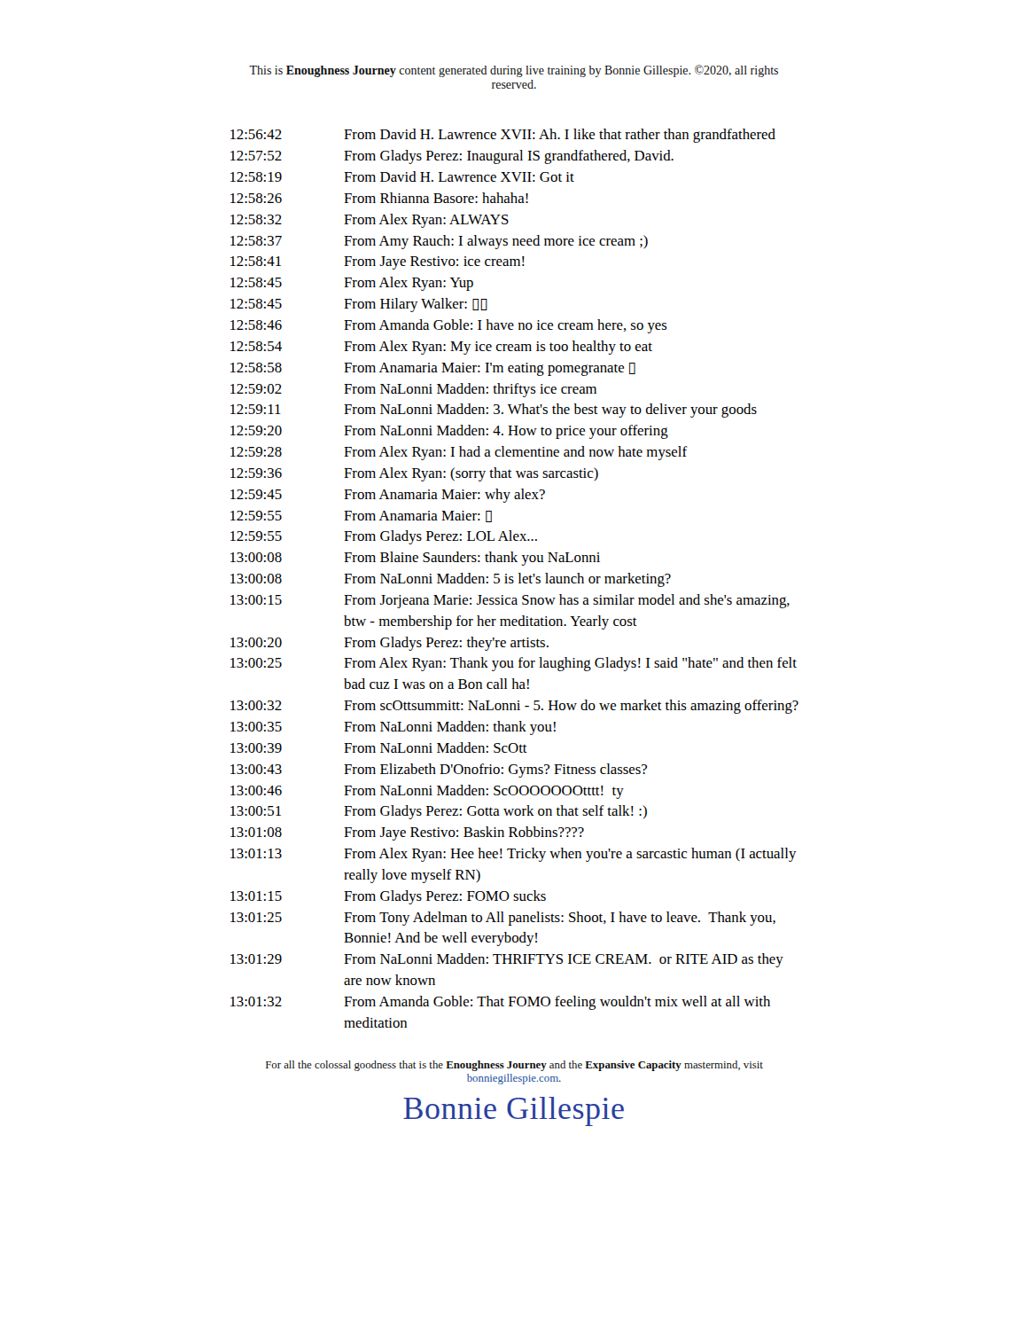This is Enoughness Journey content generated during live training by Bonnie Gillespie. ©2020, all rights reserved.
| 12:56:42 | From David H. Lawrence XVII: Ah. I like that rather than grandfathered |
| 12:57:52 | From Gladys Perez: Inaugural IS grandfathered, David. |
| 12:58:19 | From David H. Lawrence XVII: Got it |
| 12:58:26 | From Rhianna Basore: hahaha! |
| 12:58:32 | From Alex Ryan: ALWAYS |
| 12:58:37 | From Amy Rauch: I always need more ice cream ;) |
| 12:58:41 | From Jaye Restivo: ice cream! |
| 12:58:45 | From Alex Ryan: Yup |
| 12:58:45 | From Hilary Walker: ▯▯ |
| 12:58:46 | From Amanda Goble: I have no ice cream here, so yes |
| 12:58:54 | From Alex Ryan: My ice cream is too healthy to eat |
| 12:58:58 | From Anamaria Maier: I'm eating pomegranate ▯ |
| 12:59:02 | From NaLonni Madden: thriftys ice cream |
| 12:59:11 | From NaLonni Madden: 3. What's the best way to deliver your goods |
| 12:59:20 | From NaLonni Madden: 4. How to price your offering |
| 12:59:28 | From Alex Ryan: I had a clementine and now hate myself |
| 12:59:36 | From Alex Ryan: (sorry that was sarcastic) |
| 12:59:45 | From Anamaria Maier: why alex? |
| 12:59:55 | From Anamaria Maier: ▯ |
| 12:59:55 | From Gladys Perez: LOL Alex... |
| 13:00:08 | From Blaine Saunders: thank you NaLonni |
| 13:00:08 | From NaLonni Madden: 5 is let's launch or marketing? |
| 13:00:15 | From Jorjeana Marie: Jessica Snow has a similar model and she's amazing, btw - membership for her meditation. Yearly cost |
| 13:00:20 | From Gladys Perez: they're artists. |
| 13:00:25 | From Alex Ryan: Thank you for laughing Gladys! I said "hate" and then felt bad cuz I was on a Bon call ha! |
| 13:00:32 | From scOttsummitt: NaLonni - 5. How do we market this amazing offering? |
| 13:00:35 | From NaLonni Madden: thank you! |
| 13:00:39 | From NaLonni Madden: ScOtt |
| 13:00:43 | From Elizabeth D'Onofrio: Gyms? Fitness classes? |
| 13:00:46 | From NaLonni Madden: ScOOOOOOOtttt! ty |
| 13:00:51 | From Gladys Perez: Gotta work on that self talk! :) |
| 13:01:08 | From Jaye Restivo: Baskin Robbins???? |
| 13:01:13 | From Alex Ryan: Hee hee! Tricky when you're a sarcastic human (I actually really love myself RN) |
| 13:01:15 | From Gladys Perez: FOMO sucks |
| 13:01:25 | From Tony Adelman to All panelists: Shoot, I have to leave. Thank you, Bonnie! And be well everybody! |
| 13:01:29 | From NaLonni Madden: THRIFTYS ICE CREAM. or RITE AID as they are now known |
| 13:01:32 | From Amanda Goble: That FOMO feeling wouldn't mix well at all with meditation |
For all the colossal goodness that is the Enoughness Journey and the Expansive Capacity mastermind, visit bonniegillespie.com.
Bonnie Gillespie